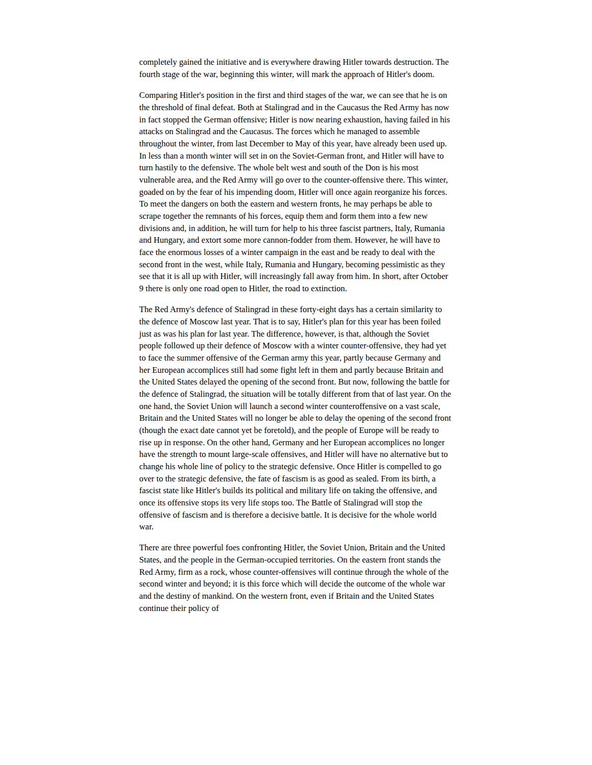completely gained the initiative and is everywhere drawing Hitler towards destruction. The fourth stage of the war, beginning this winter, will mark the approach of Hitler's doom.
Comparing Hitler's position in the first and third stages of the war, we can see that he is on the threshold of final defeat. Both at Stalingrad and in the Caucasus the Red Army has now in fact stopped the German offensive; Hitler is now nearing exhaustion, having failed in his attacks on Stalingrad and the Caucasus. The forces which he managed to assemble throughout the winter, from last December to May of this year, have already been used up. In less than a month winter will set in on the Soviet-German front, and Hitler will have to turn hastily to the defensive. The whole belt west and south of the Don is his most vulnerable area, and the Red Army will go over to the counter-offensive there. This winter, goaded on by the fear of his impending doom, Hitler will once again reorganize his forces. To meet the dangers on both the eastern and western fronts, he may perhaps be able to scrape together the remnants of his forces, equip them and form them into a few new divisions and, in addition, he will turn for help to his three fascist partners, Italy, Rumania and Hungary, and extort some more cannon-fodder from them. However, he will have to face the enormous losses of a winter campaign in the east and be ready to deal with the second front in the west, while Italy, Rumania and Hungary, becoming pessimistic as they see that it is all up with Hitler, will increasingly fall away from him. In short, after October 9 there is only one road open to Hitler, the road to extinction.
The Red Army's defence of Stalingrad in these forty-eight days has a certain similarity to the defence of Moscow last year. That is to say, Hitler's plan for this year has been foiled just as was his plan for last year. The difference, however, is that, although the Soviet people followed up their defence of Moscow with a winter counter-offensive, they had yet to face the summer offensive of the German army this year, partly because Germany and her European accomplices still had some fight left in them and partly because Britain and the United States delayed the opening of the second front. But now, following the battle for the defence of Stalingrad, the situation will be totally different from that of last year. On the one hand, the Soviet Union will launch a second winter counteroffensive on a vast scale, Britain and the United States will no longer be able to delay the opening of the second front (though the exact date cannot yet be foretold), and the people of Europe will be ready to rise up in response. On the other hand, Germany and her European accomplices no longer have the strength to mount large-scale offensives, and Hitler will have no alternative but to change his whole line of policy to the strategic defensive. Once Hitler is compelled to go over to the strategic defensive, the fate of fascism is as good as sealed. From its birth, a fascist state like Hitler's builds its political and military life on taking the offensive, and once its offensive stops its very life stops too. The Battle of Stalingrad will stop the offensive of fascism and is therefore a decisive battle. It is decisive for the whole world war.
There are three powerful foes confronting Hitler, the Soviet Union, Britain and the United States, and the people in the German-occupied territories. On the eastern front stands the Red Army, firm as a rock, whose counter-offensives will continue through the whole of the second winter and beyond; it is this force which will decide the outcome of the whole war and the destiny of mankind. On the western front, even if Britain and the United States continue their policy of